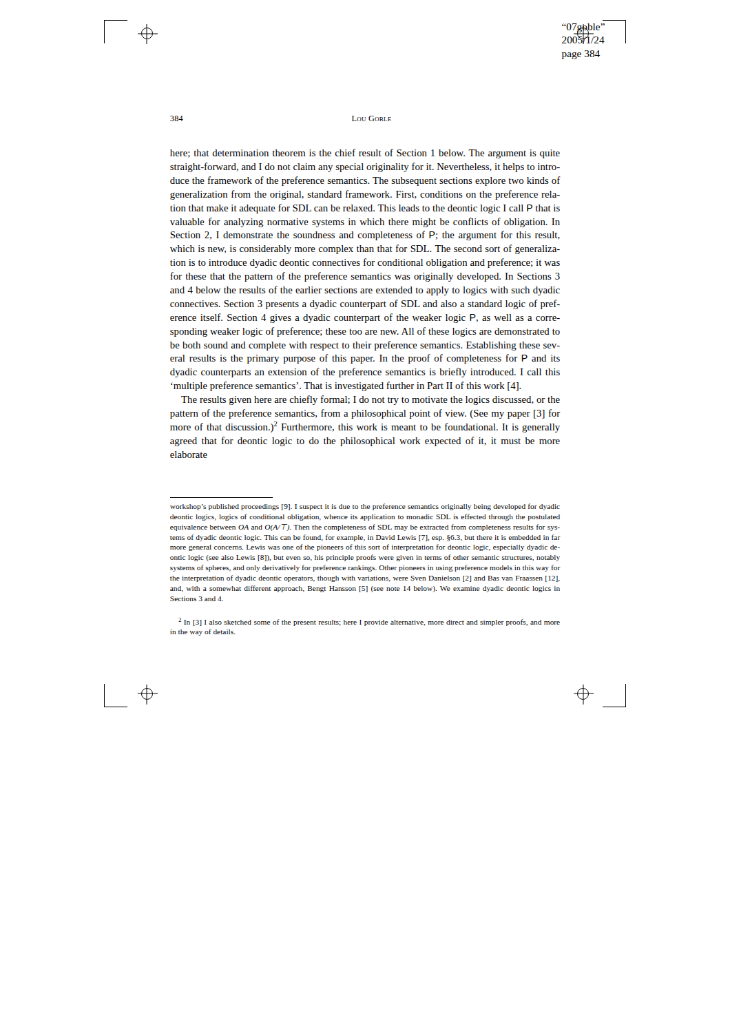“07goble”
2005/1/24
page 384
384
Lou Goble
here; that determination theorem is the chief result of Section 1 below. The argument is quite straight-forward, and I do not claim any special originality for it. Nevertheless, it helps to introduce the framework of the preference semantics. The subsequent sections explore two kinds of generalization from the original, standard framework. First, conditions on the preference relation that make it adequate for SDL can be relaxed. This leads to the deontic logic I call P that is valuable for analyzing normative systems in which there might be conflicts of obligation. In Section 2, I demonstrate the soundness and completeness of P; the argument for this result, which is new, is considerably more complex than that for SDL. The second sort of generalization is to introduce dyadic deontic connectives for conditional obligation and preference; it was for these that the pattern of the preference semantics was originally developed. In Sections 3 and 4 below the results of the earlier sections are extended to apply to logics with such dyadic connectives. Section 3 presents a dyadic counterpart of SDL and also a standard logic of preference itself. Section 4 gives a dyadic counterpart of the weaker logic P, as well as a corresponding weaker logic of preference; these too are new. All of these logics are demonstrated to be both sound and complete with respect to their preference semantics. Establishing these several results is the primary purpose of this paper. In the proof of completeness for P and its dyadic counterparts an extension of the preference semantics is briefly introduced. I call this ‘multiple preference semantics’. That is investigated further in Part II of this work [4].
The results given here are chiefly formal; I do not try to motivate the logics discussed, or the pattern of the preference semantics, from a philosophical point of view. (See my paper [3] for more of that discussion.)2 Furthermore, this work is meant to be foundational. It is generally agreed that for deontic logic to do the philosophical work expected of it, it must be more elaborate
workshop’s published proceedings [9]. I suspect it is due to the preference semantics originally being developed for dyadic deontic logics, logics of conditional obligation, whence its application to monadic SDL is effected through the postulated equivalence between OA and O(A/⊤). Then the completeness of SDL may be extracted from completeness results for systems of dyadic deontic logic. This can be found, for example, in David Lewis [7], esp. §6.3, but there it is embedded in far more general concerns. Lewis was one of the pioneers of this sort of interpretation for deontic logic, especially dyadic deontic logic (see also Lewis [8]), but even so, his principle proofs were given in terms of other semantic structures, notably systems of spheres, and only derivatively for preference rankings. Other pioneers in using preference models in this way for the interpretation of dyadic deontic operators, though with variations, were Sven Danielson [2] and Bas van Fraassen [12], and, with a somewhat different approach, Bengt Hansson [5] (see note 14 below). We examine dyadic deontic logics in Sections 3 and 4.
2 In [3] I also sketched some of the present results; here I provide alternative, more direct and simpler proofs, and more in the way of details.